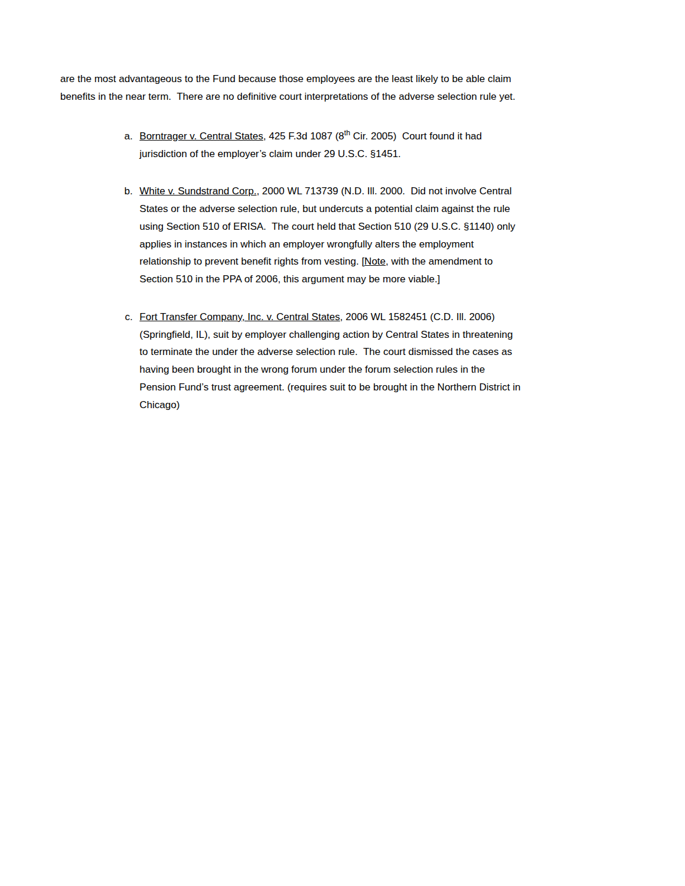are the most advantageous to the Fund because those employees are the least likely to be able claim benefits in the near term. There are no definitive court interpretations of the adverse selection rule yet.
Borntrager v. Central States, 425 F.3d 1087 (8th Cir. 2005) Court found it had jurisdiction of the employer’s claim under 29 U.S.C. §1451.
White v. Sundstrand Corp., 2000 WL 713739 (N.D. Ill. 2000. Did not involve Central States or the adverse selection rule, but undercuts a potential claim against the rule using Section 510 of ERISA. The court held that Section 510 (29 U.S.C. §1140) only applies in instances in which an employer wrongfully alters the employment relationship to prevent benefit rights from vesting. [Note, with the amendment to Section 510 in the PPA of 2006, this argument may be more viable.]
Fort Transfer Company, Inc. v. Central States, 2006 WL 1582451 (C.D. Ill. 2006) (Springfield, IL), suit by employer challenging action by Central States in threatening to terminate the under the adverse selection rule. The court dismissed the cases as having been brought in the wrong forum under the forum selection rules in the Pension Fund’s trust agreement. (requires suit to be brought in the Northern District in Chicago)